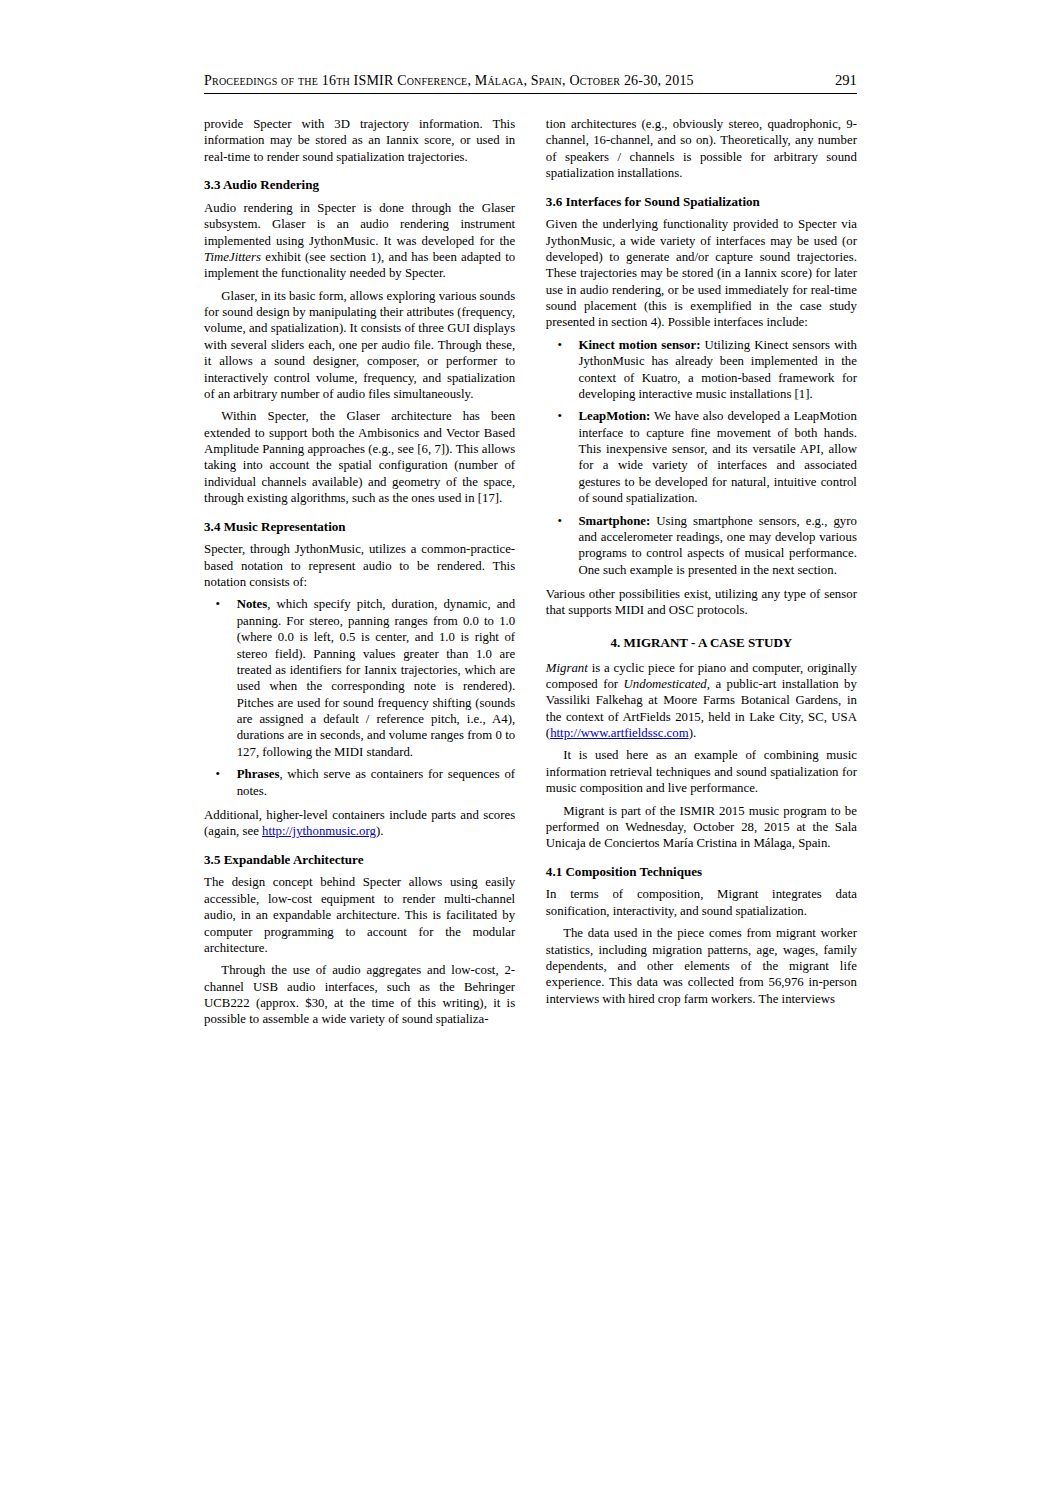Proceedings of the 16th ISMIR Conference, Málaga, Spain, October 26-30, 2015 291
provide Specter with 3D trajectory information. This information may be stored as an Iannix score, or used in real-time to render sound spatialization trajectories.
3.3 Audio Rendering
Audio rendering in Specter is done through the Glaser subsystem. Glaser is an audio rendering instrument implemented using JythonMusic. It was developed for the TimeJitters exhibit (see section 1), and has been adapted to implement the functionality needed by Specter.
Glaser, in its basic form, allows exploring various sounds for sound design by manipulating their attributes (frequency, volume, and spatialization). It consists of three GUI displays with several sliders each, one per audio file. Through these, it allows a sound designer, composer, or performer to interactively control volume, frequency, and spatialization of an arbitrary number of audio files simultaneously.
Within Specter, the Glaser architecture has been extended to support both the Ambisonics and Vector Based Amplitude Panning approaches (e.g., see [6, 7]). This allows taking into account the spatial configuration (number of individual channels available) and geometry of the space, through existing algorithms, such as the ones used in [17].
3.4 Music Representation
Specter, through JythonMusic, utilizes a common-practice-based notation to represent audio to be rendered. This notation consists of:
Notes, which specify pitch, duration, dynamic, and panning. For stereo, panning ranges from 0.0 to 1.0 (where 0.0 is left, 0.5 is center, and 1.0 is right of stereo field). Panning values greater than 1.0 are treated as identifiers for Iannix trajectories, which are used when the corresponding note is rendered). Pitches are used for sound frequency shifting (sounds are assigned a default / reference pitch, i.e., A4), durations are in seconds, and volume ranges from 0 to 127, following the MIDI standard.
Phrases, which serve as containers for sequences of notes.
Additional, higher-level containers include parts and scores (again, see http://jythonmusic.org).
3.5 Expandable Architecture
The design concept behind Specter allows using easily accessible, low-cost equipment to render multi-channel audio, in an expandable architecture. This is facilitated by computer programming to account for the modular architecture.
Through the use of audio aggregates and low-cost, 2-channel USB audio interfaces, such as the Behringer UCB222 (approx. $30, at the time of this writing), it is possible to assemble a wide variety of sound spatializa-
tion architectures (e.g., obviously stereo, quadrophonic, 9-channel, 16-channel, and so on). Theoretically, any number of speakers / channels is possible for arbitrary sound spatialization installations.
3.6 Interfaces for Sound Spatialization
Given the underlying functionality provided to Specter via JythonMusic, a wide variety of interfaces may be used (or developed) to generate and/or capture sound trajectories. These trajectories may be stored (in a Iannix score) for later use in audio rendering, or be used immediately for real-time sound placement (this is exemplified in the case study presented in section 4). Possible interfaces include:
Kinect motion sensor: Utilizing Kinect sensors with JythonMusic has already been implemented in the context of Kuatro, a motion-based framework for developing interactive music installations [1].
LeapMotion: We have also developed a LeapMotion interface to capture fine movement of both hands. This inexpensive sensor, and its versatile API, allow for a wide variety of interfaces and associated gestures to be developed for natural, intuitive control of sound spatialization.
Smartphone: Using smartphone sensors, e.g., gyro and accelerometer readings, one may develop various programs to control aspects of musical performance. One such example is presented in the next section.
Various other possibilities exist, utilizing any type of sensor that supports MIDI and OSC protocols.
4. MIGRANT - A CASE STUDY
Migrant is a cyclic piece for piano and computer, originally composed for Undomesticated, a public-art installation by Vassiliki Falkehag at Moore Farms Botanical Gardens, in the context of ArtFields 2015, held in Lake City, SC, USA (http://www.artfieldssc.com).
It is used here as an example of combining music information retrieval techniques and sound spatialization for music composition and live performance.
Migrant is part of the ISMIR 2015 music program to be performed on Wednesday, October 28, 2015 at the Sala Unicaja de Conciertos María Cristina in Málaga, Spain.
4.1 Composition Techniques
In terms of composition, Migrant integrates data sonification, interactivity, and sound spatialization.
The data used in the piece comes from migrant worker statistics, including migration patterns, age, wages, family dependents, and other elements of the migrant life experience. This data was collected from 56,976 in-person interviews with hired crop farm workers. The interviews